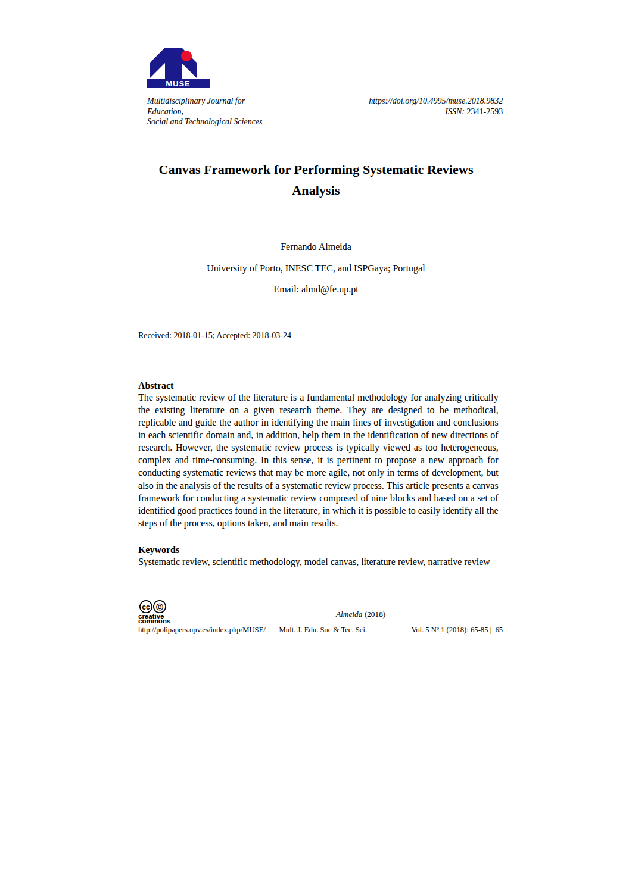MUSE
Multidisciplinary Journal for Education,
Social and Technological Sciences
https://doi.org/10.4995/muse.2018.9832
ISSN: 2341-2593
Canvas Framework for Performing Systematic Reviews Analysis
Fernando Almeida
University of Porto, INESC TEC, and ISPGaya; Portugal
Email: almd@fe.up.pt
Received: 2018-01-15; Accepted: 2018-03-24
Abstract
The systematic review of the literature is a fundamental methodology for analyzing critically the existing literature on a given research theme. They are designed to be methodical, replicable and guide the author in identifying the main lines of investigation and conclusions in each scientific domain and, in addition, help them in the identification of new directions of research. However, the systematic review process is typically viewed as too heterogeneous, complex and time-consuming. In this sense, it is pertinent to propose a new approach for conducting systematic reviews that may be more agile, not only in terms of development, but also in the analysis of the results of a systematic review process. This article presents a canvas framework for conducting a systematic review composed of nine blocks and based on a set of identified good practices found in the literature, in which it is possible to easily identify all the steps of the process, options taken, and main results.
Keywords
Systematic review, scientific methodology, model canvas, literature review, narrative review
cc Ⓒ creative commons
Almeida (2018)
http://polipapers.upv.es/index.php/MUSE/ Mult. J. Edu. Soc & Tec. Sci. Vol. 5 Nº 1 (2018): 65-85 | 65